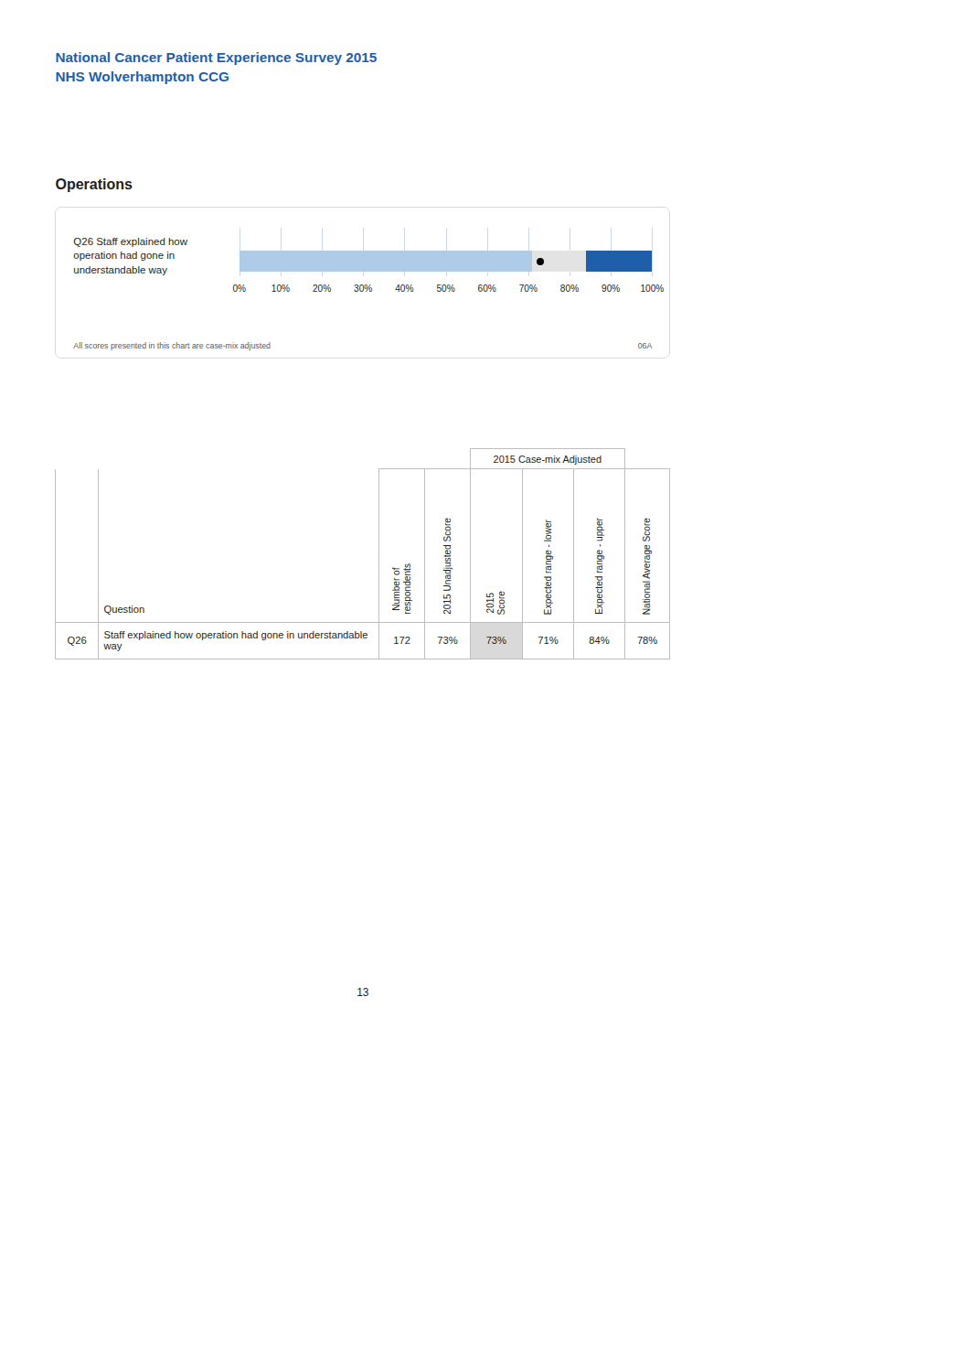National Cancer Patient Experience Survey 2015
NHS Wolverhampton CCG
Operations
Q26 Staff explained how operation had gone in understandable way
0% 10% 20% 30% 40% 50% 60% 70% 80% 90% 100%
All scores presented in this chart are case-mix adjusted
06A
| | | | | 2015 Case-mix Adjusted | |
| | Question | Number of respondents | 2015 Unadjusted Score | 2015 Score | Expected range - lower | Expected range - upper | National Average Score |
| Q26 | Staff explained how operation had gone in understandable way | 172 | 73% | 73% | 71% | 84% | 78% |
13